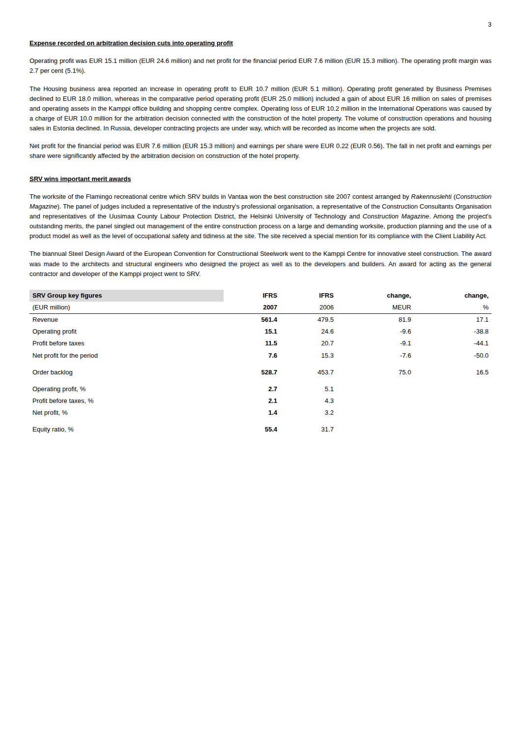3
Expense recorded on arbitration decision cuts into operating profit
Operating profit was EUR 15.1 million (EUR 24.6 million) and net profit for the financial period EUR 7.6 million (EUR 15.3 million). The operating profit margin was 2.7 per cent (5.1%).
The Housing business area reported an increase in operating profit to EUR 10.7 million (EUR 5.1 million). Operating profit generated by Business Premises declined to EUR 18.0 million, whereas in the comparative period operating profit (EUR 25.0 million) included a gain of about EUR 16 million on sales of premises and operating assets in the Kamppi office building and shopping centre complex. Operating loss of EUR 10.2 million in the International Operations was caused by a charge of EUR 10.0 million for the arbitration decision connected with the construction of the hotel property. The volume of construction operations and housing sales in Estonia declined. In Russia, developer contracting projects are under way, which will be recorded as income when the projects are sold.
Net profit for the financial period was EUR 7.6 million (EUR 15.3 million) and earnings per share were EUR 0.22 (EUR 0.56). The fall in net profit and earnings per share were significantly affected by the arbitration decision on construction of the hotel property.
SRV wins important merit awards
The worksite of the Flamingo recreational centre which SRV builds in Vantaa won the best construction site 2007 contest arranged by Rakennuslehti (Construction Magazine). The panel of judges included a representative of the industry's professional organisation, a representative of the Construction Consultants Organisation and representatives of the Uusimaa County Labour Protection District, the Helsinki University of Technology and Construction Magazine. Among the project's outstanding merits, the panel singled out management of the entire construction process on a large and demanding worksite, production planning and the use of a product model as well as the level of occupational safety and tidiness at the site. The site received a special mention for its compliance with the Client Liability Act.
The biannual Steel Design Award of the European Convention for Constructional Steelwork went to the Kamppi Centre for innovative steel construction. The award was made to the architects and structural engineers who designed the project as well as to the developers and builders. An award for acting as the general contractor and developer of the Kamppi project went to SRV.
| SRV Group key figures | IFRS | IFRS | change, | change, |
| --- | --- | --- | --- | --- |
| (EUR million) | 2007 | 2006 | MEUR | % |
| Revenue | 561.4 | 479.5 | 81.9 | 17.1 |
| Operating profit | 15.1 | 24.6 | -9.6 | -38.8 |
| Profit before taxes | 11.5 | 20.7 | -9.1 | -44.1 |
| Net profit for the period | 7.6 | 15.3 | -7.6 | -50.0 |
| Order backlog | 528.7 | 453.7 | 75.0 | 16.5 |
| Operating profit, % | 2.7 | 5.1 | | |
| Profit before taxes, % | 2.1 | 4.3 | | |
| Net profit, % | 1.4 | 3.2 | | |
| Equity ratio, % | 55.4 | 31.7 | | |